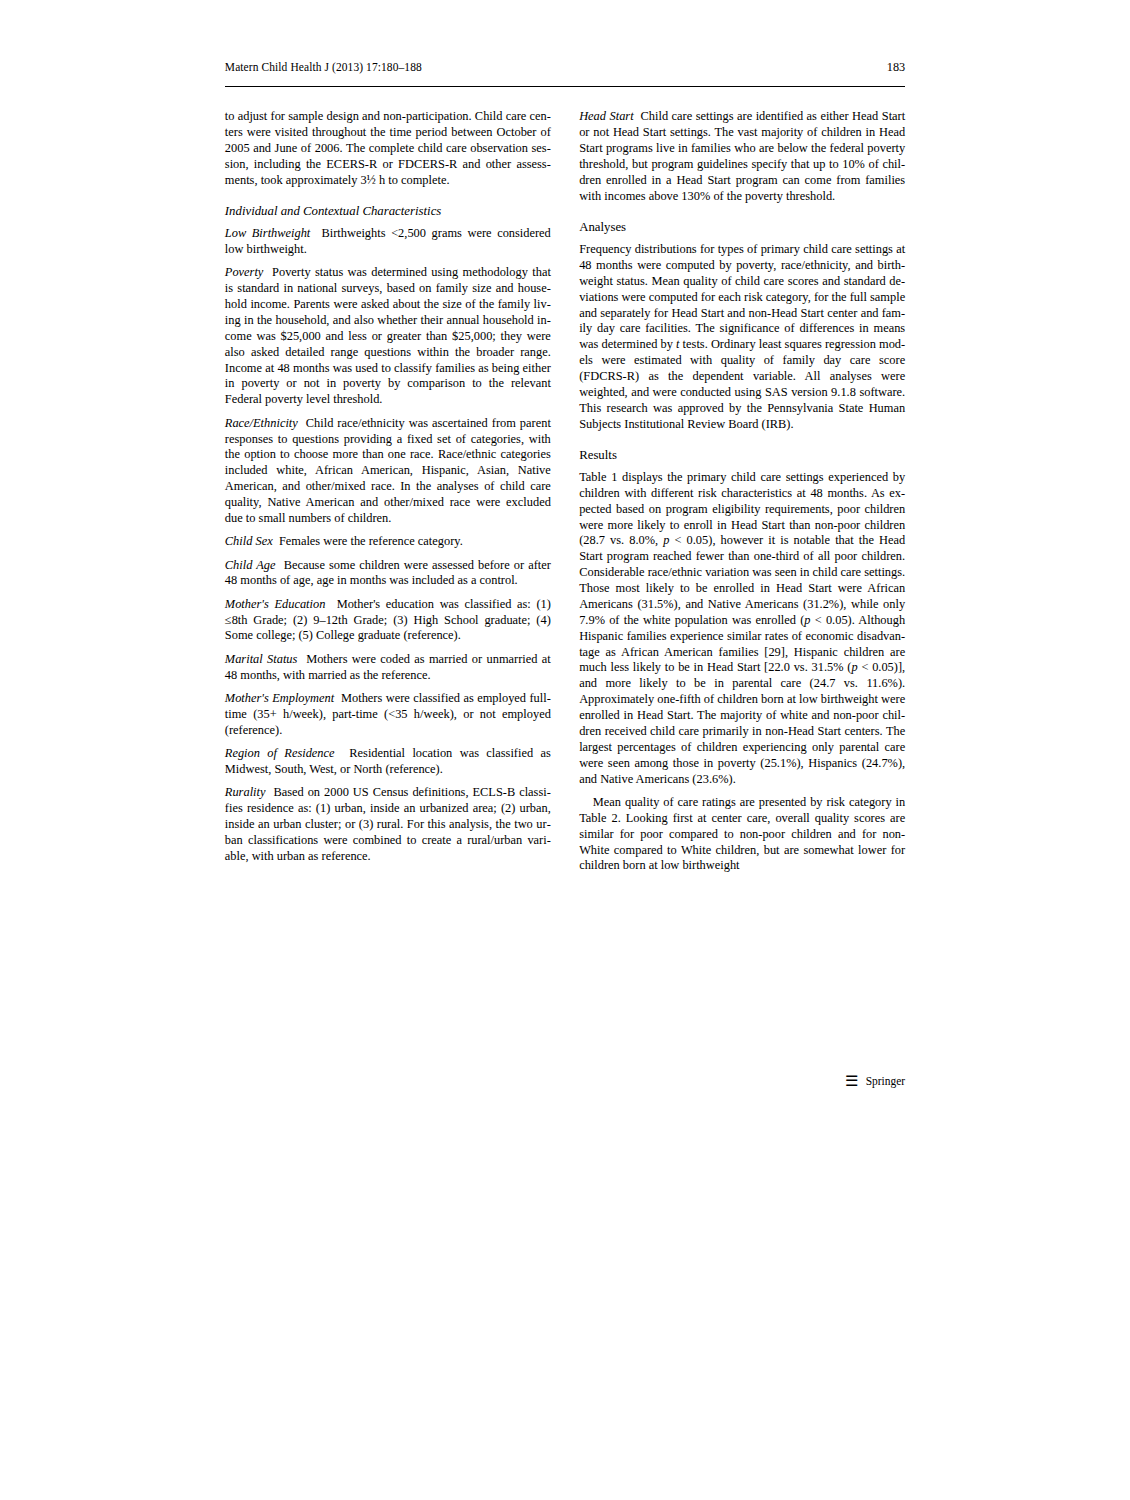Matern Child Health J (2013) 17:180–188 183
to adjust for sample design and non-participation. Child care centers were visited throughout the time period between October of 2005 and June of 2006. The complete child care observation session, including the ECERS-R or FDCERS-R and other assessments, took approximately 3½ h to complete.
Individual and Contextual Characteristics
Low Birthweight Birthweights <2,500 grams were considered low birthweight.
Poverty Poverty status was determined using methodology that is standard in national surveys, based on family size and household income. Parents were asked about the size of the family living in the household, and also whether their annual household income was $25,000 and less or greater than $25,000; they were also asked detailed range questions within the broader range. Income at 48 months was used to classify families as being either in poverty or not in poverty by comparison to the relevant Federal poverty level threshold.
Race/Ethnicity Child race/ethnicity was ascertained from parent responses to questions providing a fixed set of categories, with the option to choose more than one race. Race/ethnic categories included white, African American, Hispanic, Asian, Native American, and other/mixed race. In the analyses of child care quality, Native American and other/mixed race were excluded due to small numbers of children.
Child Sex Females were the reference category.
Child Age Because some children were assessed before or after 48 months of age, age in months was included as a control.
Mother's Education Mother's education was classified as: (1) ≤8th Grade; (2) 9–12th Grade; (3) High School graduate; (4) Some college; (5) College graduate (reference).
Marital Status Mothers were coded as married or unmarried at 48 months, with married as the reference.
Mother's Employment Mothers were classified as employed full-time (35+ h/week), part-time (<35 h/week), or not employed (reference).
Region of Residence Residential location was classified as Midwest, South, West, or North (reference).
Rurality Based on 2000 US Census definitions, ECLS-B classifies residence as: (1) urban, inside an urbanized area; (2) urban, inside an urban cluster; or (3) rural. For this analysis, the two urban classifications were combined to create a rural/urban variable, with urban as reference.
Head Start Child care settings are identified as either Head Start or not Head Start settings. The vast majority of children in Head Start programs live in families who are below the federal poverty threshold, but program guidelines specify that up to 10% of children enrolled in a Head Start program can come from families with incomes above 130% of the poverty threshold.
Analyses
Frequency distributions for types of primary child care settings at 48 months were computed by poverty, race/ethnicity, and birthweight status. Mean quality of child care scores and standard deviations were computed for each risk category, for the full sample and separately for Head Start and non-Head Start center and family day care facilities. The significance of differences in means was determined by t tests. Ordinary least squares regression models were estimated with quality of family day care score (FDCRS-R) as the dependent variable. All analyses were weighted, and were conducted using SAS version 9.1.8 software. This research was approved by the Pennsylvania State Human Subjects Institutional Review Board (IRB).
Results
Table 1 displays the primary child care settings experienced by children with different risk characteristics at 48 months. As expected based on program eligibility requirements, poor children were more likely to enroll in Head Start than non-poor children (28.7 vs. 8.0%, p < 0.05), however it is notable that the Head Start program reached fewer than one-third of all poor children. Considerable race/ethnic variation was seen in child care settings. Those most likely to be enrolled in Head Start were African Americans (31.5%), and Native Americans (31.2%), while only 7.9% of the white population was enrolled (p < 0.05). Although Hispanic families experience similar rates of economic disadvantage as African American families [29], Hispanic children are much less likely to be in Head Start [22.0 vs. 31.5% (p < 0.05)], and more likely to be in parental care (24.7 vs. 11.6%). Approximately one-fifth of children born at low birthweight were enrolled in Head Start. The majority of white and non-poor children received child care primarily in non-Head Start centers. The largest percentages of children experiencing only parental care were seen among those in poverty (25.1%), Hispanics (24.7%), and Native Americans (23.6%).
Mean quality of care ratings are presented by risk category in Table 2. Looking first at center care, overall quality scores are similar for poor compared to non-poor children and for non-White compared to White children, but are somewhat lower for children born at low birthweight
☰ Springer